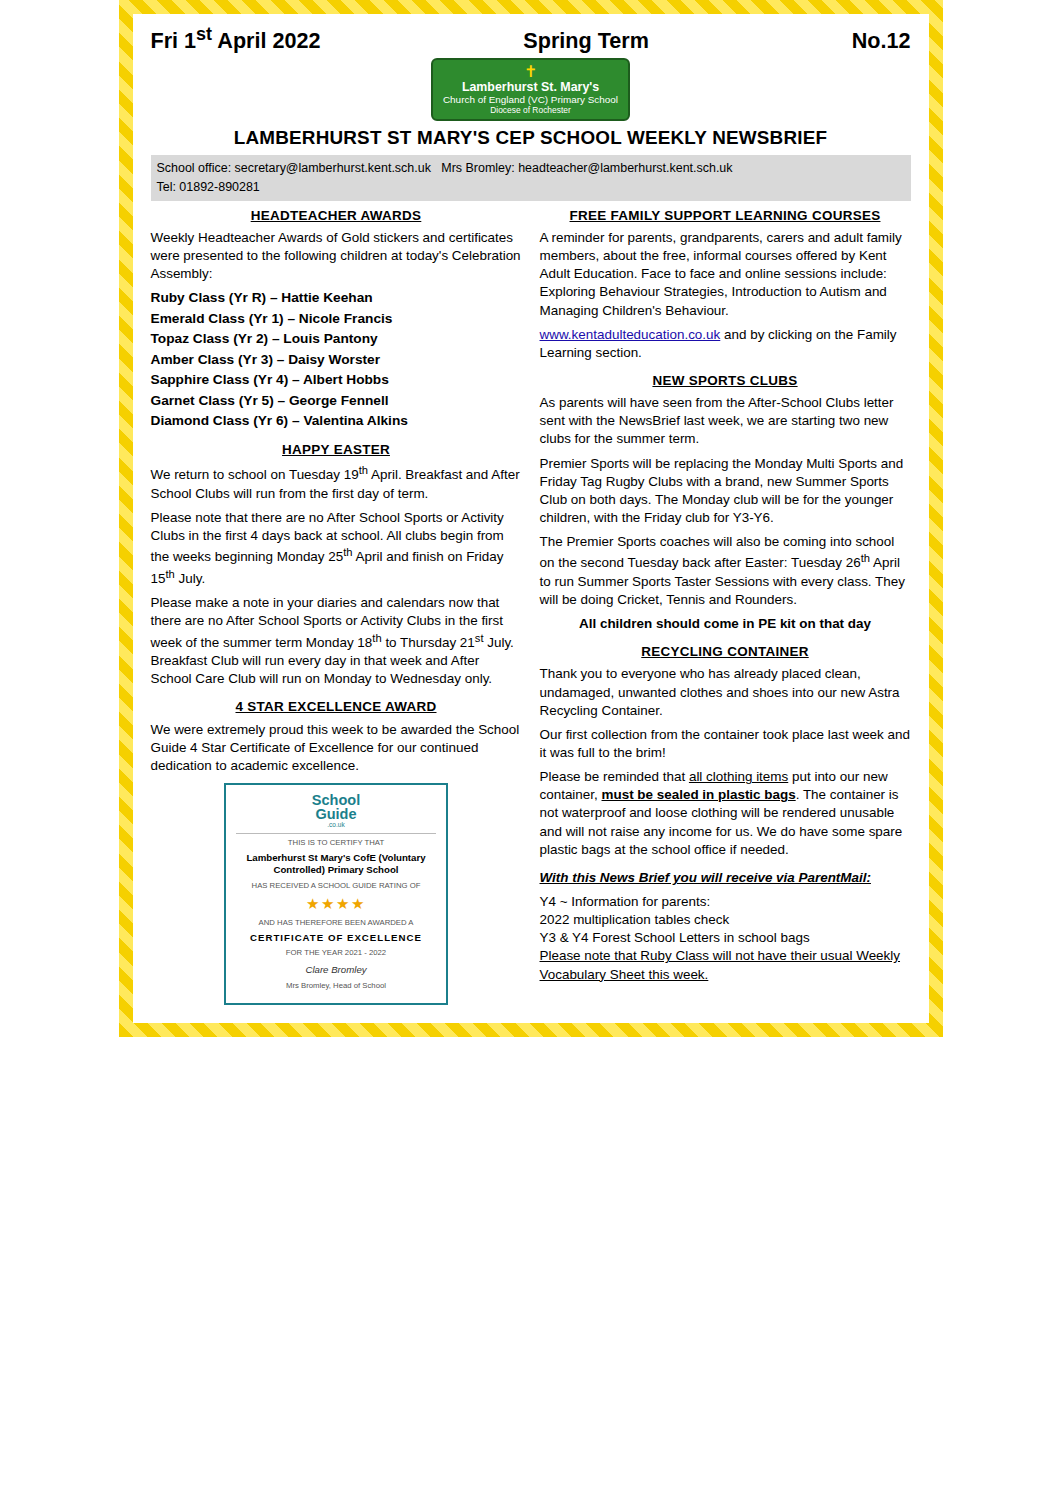Fri 1st April 2022 Spring Term No.12
✝ Lamberhurst St. Mary's Church of England (VC) Primary School Diocese of Rochester
LAMBERHURST ST MARY'S CEP SCHOOL WEEKLY NEWSBRIEF
School office: secretary@lamberhurst.kent.sch.uk Mrs Bromley: headteacher@lamberhurst.kent.sch.uk
Tel: 01892-890281
HEADTEACHER AWARDS
Weekly Headteacher Awards of Gold stickers and certificates were presented to the following children at today's Celebration Assembly:
Ruby Class (Yr R) – Hattie Keehan
Emerald Class (Yr 1) – Nicole Francis
Topaz Class (Yr 2) – Louis Pantony
Amber Class (Yr 3) – Daisy Worster
Sapphire Class (Yr 4) – Albert Hobbs
Garnet Class (Yr 5) – George Fennell
Diamond Class (Yr 6) – Valentina Alkins
HAPPY EASTER
We return to school on Tuesday 19th April. Breakfast and After School Clubs will run from the first day of term.
Please note that there are no After School Sports or Activity Clubs in the first 4 days back at school. All clubs begin from the weeks beginning Monday 25th April and finish on Friday 15th July.
Please make a note in your diaries and calendars now that there are no After School Sports or Activity Clubs in the first week of the summer term Monday 18th to Thursday 21st July. Breakfast Club will run every day in that week and After School Care Club will run on Monday to Wednesday only.
4 STAR EXCELLENCE AWARD
We were extremely proud this week to be awarded the School Guide 4 Star Certificate of Excellence for our continued dedication to academic excellence.
School
Guide.co.uk
THIS IS TO CERTIFY THAT
Lamberhurst St Mary's CofE (Voluntary Controlled) Primary School
HAS RECEIVED A SCHOOL GUIDE RATING OF
★★★★
AND HAS THEREFORE BEEN AWARDED A
CERTIFICATE OF EXCELLENCE
FOR THE YEAR 2021 - 2022
Clare Bromley
Mrs Bromley, Head of School
FREE FAMILY SUPPORT LEARNING COURSES
A reminder for parents, grandparents, carers and adult family members, about the free, informal courses offered by Kent Adult Education. Face to face and online sessions include: Exploring Behaviour Strategies, Introduction to Autism and Managing Children's Behaviour.
www.kentadulteducation.co.uk and by clicking on the Family Learning section.
NEW SPORTS CLUBS
As parents will have seen from the After-School Clubs letter sent with the NewsBrief last week, we are starting two new clubs for the summer term.
Premier Sports will be replacing the Monday Multi Sports and Friday Tag Rugby Clubs with a brand, new Summer Sports Club on both days. The Monday club will be for the younger children, with the Friday club for Y3-Y6.
The Premier Sports coaches will also be coming into school on the second Tuesday back after Easter: Tuesday 26th April to run Summer Sports Taster Sessions with every class. They will be doing Cricket, Tennis and Rounders.
All children should come in PE kit on that day
RECYCLING CONTAINER
Thank you to everyone who has already placed clean, undamaged, unwanted clothes and shoes into our new Astra Recycling Container.
Our first collection from the container took place last week and it was full to the brim!
Please be reminded that all clothing items put into our new container, must be sealed in plastic bags. The container is not waterproof and loose clothing will be rendered unusable and will not raise any income for us. We do have some spare plastic bags at the school office if needed.
With this News Brief you will receive via ParentMail:
Y4 ~ Information for parents:
2022 multiplication tables check
Y3 & Y4 Forest School Letters in school bags
Please note that Ruby Class will not have their usual Weekly Vocabulary Sheet this week.